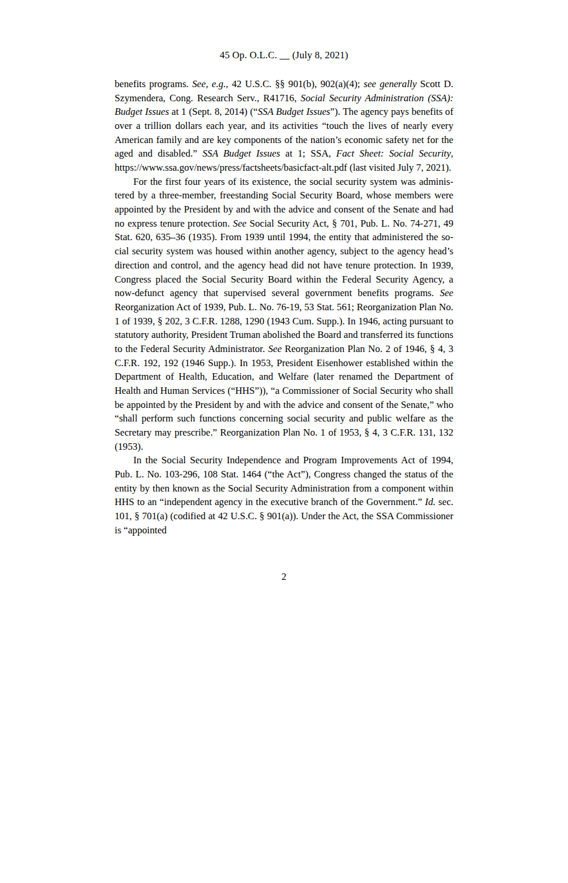45 Op. O.L.C. __ (July 8, 2021)
benefits programs. See, e.g., 42 U.S.C. §§ 901(b), 902(a)(4); see generally Scott D. Szymendera, Cong. Research Serv., R41716, Social Security Administration (SSA): Budget Issues at 1 (Sept. 8, 2014) (“SSA Budget Issues”). The agency pays benefits of over a trillion dollars each year, and its activities “touch the lives of nearly every American family and are key components of the nation’s economic safety net for the aged and disabled.” SSA Budget Issues at 1; SSA, Fact Sheet: Social Security, https://www.ssa.gov/news/press/factsheets/basicfact-alt.pdf (last visited July 7, 2021).
For the first four years of its existence, the social security system was administered by a three-member, freestanding Social Security Board, whose members were appointed by the President by and with the advice and consent of the Senate and had no express tenure protection. See Social Security Act, § 701, Pub. L. No. 74-271, 49 Stat. 620, 635–36 (1935). From 1939 until 1994, the entity that administered the social security system was housed within another agency, subject to the agency head’s direction and control, and the agency head did not have tenure protection. In 1939, Congress placed the Social Security Board within the Federal Security Agency, a now-defunct agency that supervised several government benefits programs. See Reorganization Act of 1939, Pub. L. No. 76-19, 53 Stat. 561; Reorganization Plan No. 1 of 1939, § 202, 3 C.F.R. 1288, 1290 (1943 Cum. Supp.). In 1946, acting pursuant to statutory authority, President Truman abolished the Board and transferred its functions to the Federal Security Administrator. See Reorganization Plan No. 2 of 1946, § 4, 3 C.F.R. 192, 192 (1946 Supp.). In 1953, President Eisenhower established within the Department of Health, Education, and Welfare (later renamed the Department of Health and Human Services (“HHS”)), “a Commissioner of Social Security who shall be appointed by the President by and with the advice and consent of the Senate,” who “shall perform such functions concerning social security and public welfare as the Secretary may prescribe.” Reorganization Plan No. 1 of 1953, § 4, 3 C.F.R. 131, 132 (1953).
In the Social Security Independence and Program Improvements Act of 1994, Pub. L. No. 103-296, 108 Stat. 1464 (“the Act”), Congress changed the status of the entity by then known as the Social Security Administration from a component within HHS to an “independent agency in the executive branch of the Government.” Id. sec. 101, § 701(a) (codified at 42 U.S.C. § 901(a)). Under the Act, the SSA Commissioner is “appointed
2